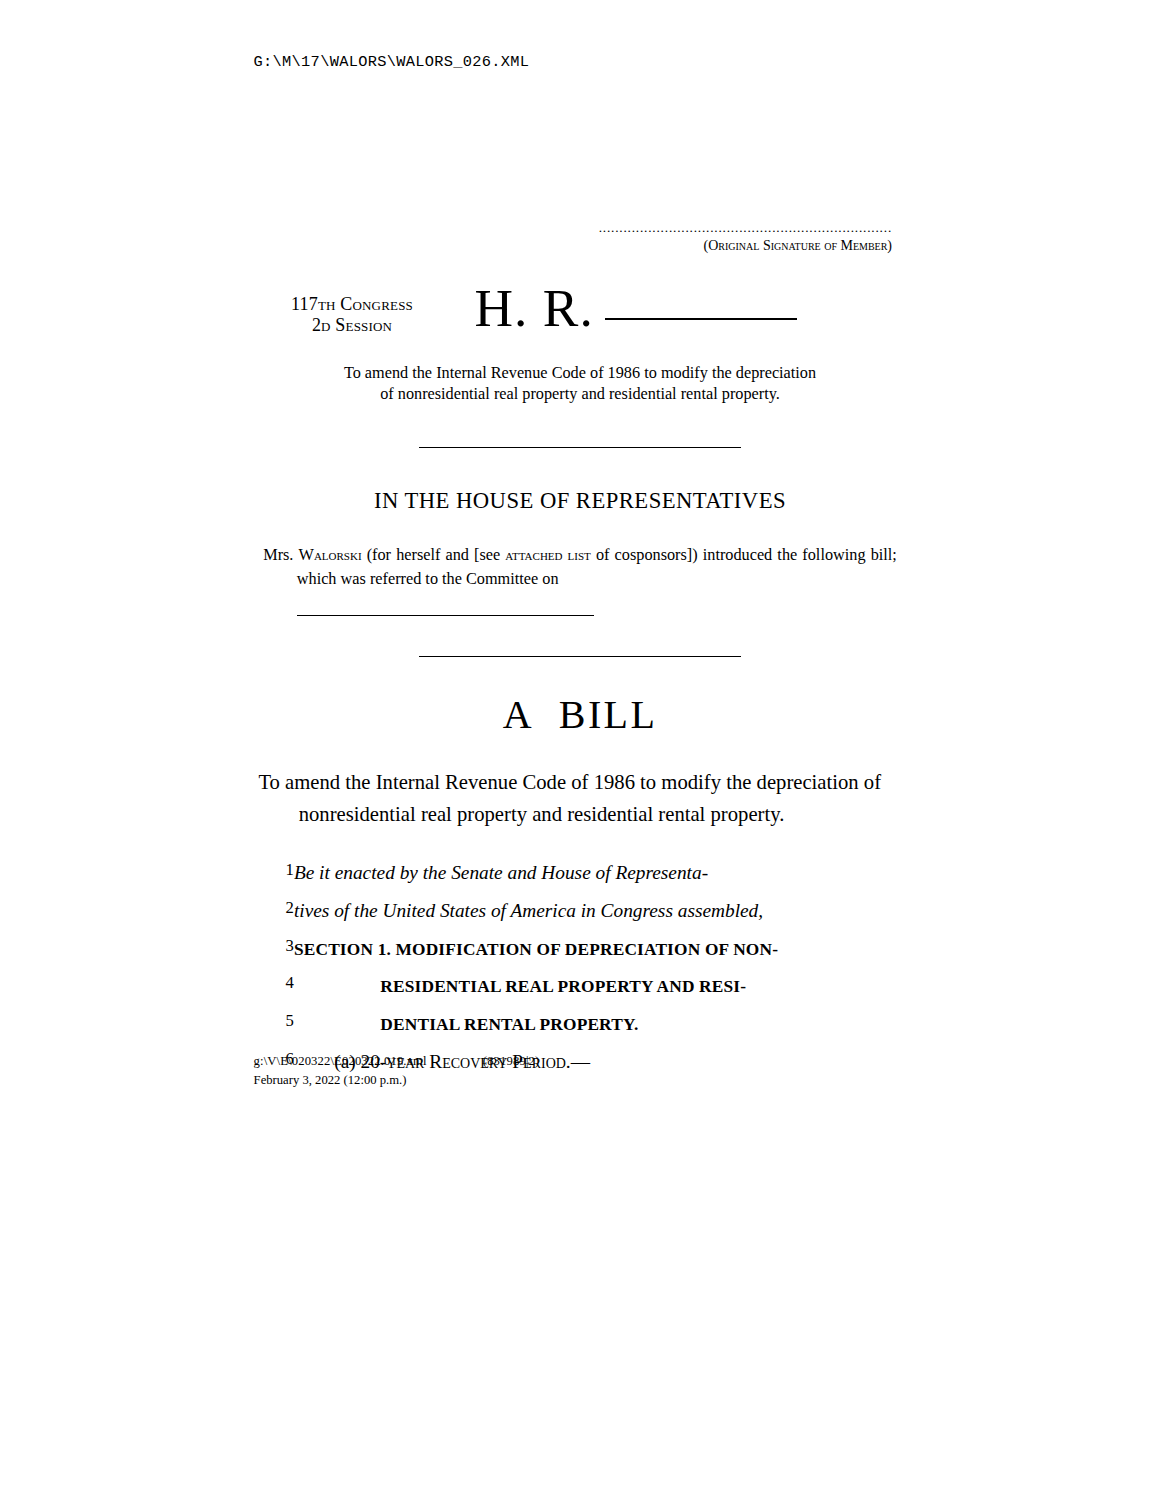G:\M\17\WALORS\WALORS_026.XML
.......................................................................
(Original Signature of Member)
117th Congress
2d Session
H. R.
To amend the Internal Revenue Code of 1986 to modify the depreciation
of nonresidential real property and residential rental property.
IN THE HOUSE OF REPRESENTATIVES
Mrs. Walorski (for herself and [see attached list of cosponsors]) introduced the following bill; which was referred to the Committee on
A BILL
To amend the Internal Revenue Code of 1986 to modify the depreciation of nonresidential real property and residential rental property.
| 1 | Be it enacted by the Senate and House of Representa- |
| 2 | tives of the United States of America in Congress assembled, |
| 3 | SECTION 1. MODIFICATION OF DEPRECIATION OF NON- |
| 4 | RESIDENTIAL REAL PROPERTY AND RESI- |
| 5 | DENTIAL RENTAL PROPERTY. |
| 6 | (a) 20- year R ecovery P eriod .— |
g:\V\E\020322\E020322.019.xml (831989|2)
February 3, 2022 (12:00 p.m.)